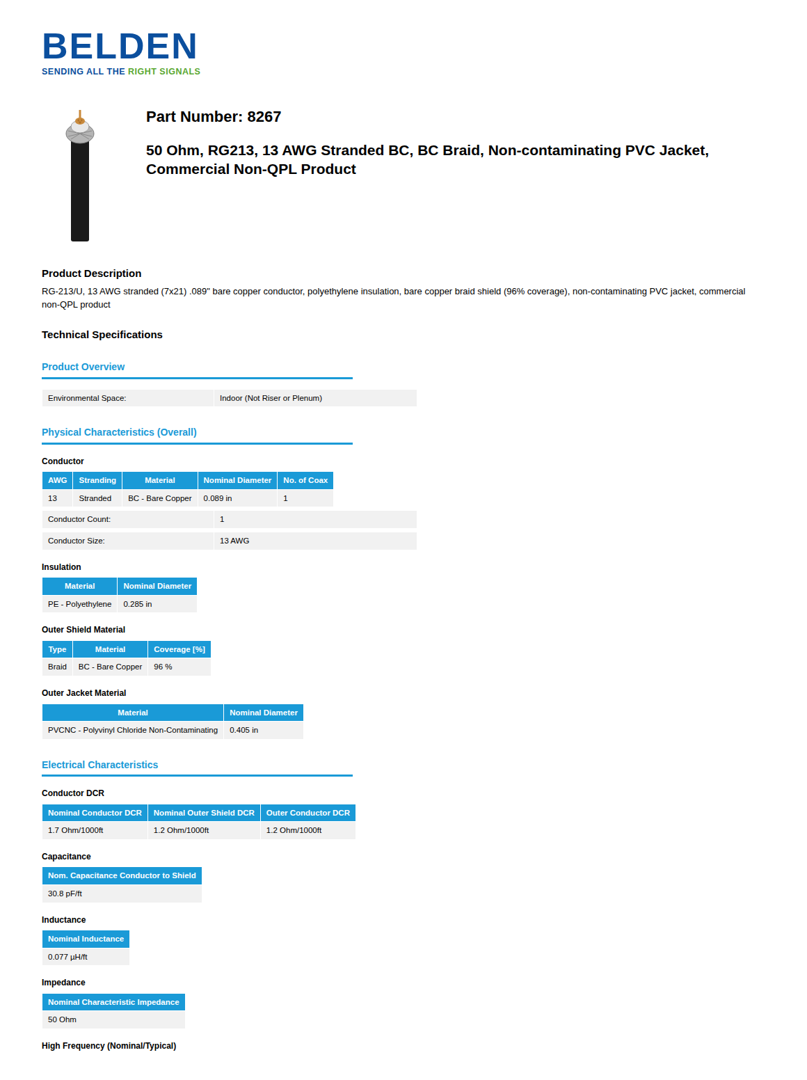BELDEN
SENDING ALL THE RIGHT SIGNALS
Part Number: 8267
50 Ohm, RG213, 13 AWG Stranded BC, BC Braid, Non-contaminating PVC Jacket, Commercial Non-QPL Product
Product Description
RG-213/U, 13 AWG stranded (7x21) .089" bare copper conductor, polyethylene insulation, bare copper braid shield (96% coverage), non-contaminating PVC jacket, commercial non-QPL product
Technical Specifications
Product Overview
| Environmental Space: | Indoor (Not Riser or Plenum) |
Physical Characteristics (Overall)
Conductor
| AWG | Stranding | Material | Nominal Diameter | No. of Coax |
| --- | --- | --- | --- | --- |
| 13 | Stranded | BC - Bare Copper | 0.089 in | 1 |
| Conductor Count: | 1 |
| Conductor Size: | 13 AWG |
Insulation
| Material | Nominal Diameter |
| --- | --- |
| PE - Polyethylene | 0.285 in |
Outer Shield Material
| Type | Material | Coverage [%] |
| --- | --- | --- |
| Braid | BC - Bare Copper | 96 % |
Outer Jacket Material
| Material | Nominal Diameter |
| --- | --- |
| PVCNC - Polyvinyl Chloride Non-Contaminating | 0.405 in |
Electrical Characteristics
Conductor DCR
| Nominal Conductor DCR | Nominal Outer Shield DCR | Outer Conductor DCR |
| --- | --- | --- |
| 1.7 Ohm/1000ft | 1.2 Ohm/1000ft | 1.2 Ohm/1000ft |
Capacitance
| Nom. Capacitance Conductor to Shield |
| --- |
| 30.8 pF/ft |
Inductance
| Nominal Inductance |
| --- |
| 0.077 µH/ft |
Impedance
| Nominal Characteristic Impedance |
| --- |
| 50 Ohm |
High Frequency (Nominal/Typical)